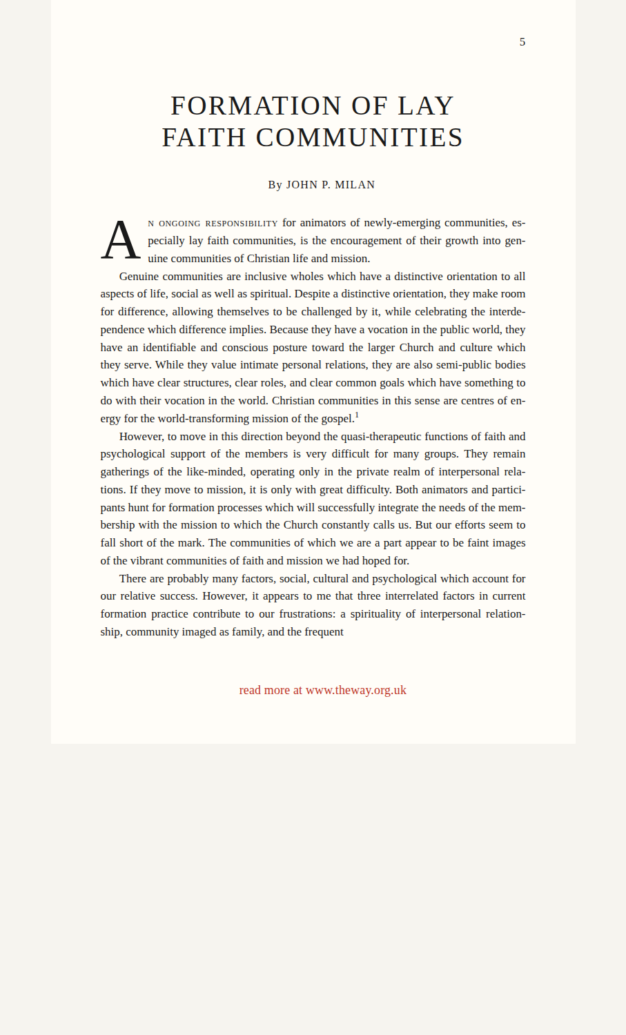5
FORMATION OF LAY
FAITH COMMUNITIES
By JOHN P. MILAN
An ongoing responsibility for animators of newly-emerging communities, especially lay faith communities, is the encouragement of their growth into genuine communities of Christian life and mission.
Genuine communities are inclusive wholes which have a distinctive orientation to all aspects of life, social as well as spiritual. Despite a distinctive orientation, they make room for difference, allowing themselves to be challenged by it, while celebrating the interdependence which difference implies. Because they have a vocation in the public world, they have an identifiable and conscious posture toward the larger Church and culture which they serve. While they value intimate personal relations, they are also semi-public bodies which have clear structures, clear roles, and clear common goals which have something to do with their vocation in the world. Christian communities in this sense are centres of energy for the world-transforming mission of the gospel.1
However, to move in this direction beyond the quasi-therapeutic functions of faith and psychological support of the members is very difficult for many groups. They remain gatherings of the like-minded, operating only in the private realm of interpersonal relations. If they move to mission, it is only with great difficulty. Both animators and participants hunt for formation processes which will successfully integrate the needs of the membership with the mission to which the Church constantly calls us. But our efforts seem to fall short of the mark. The communities of which we are a part appear to be faint images of the vibrant communities of faith and mission we had hoped for.
There are probably many factors, social, cultural and psychological which account for our relative success. However, it appears to me that three interrelated factors in current formation practice contribute to our frustrations: a spirituality of interpersonal relationship, community imaged as family, and the frequent
read more at www.theway.org.uk